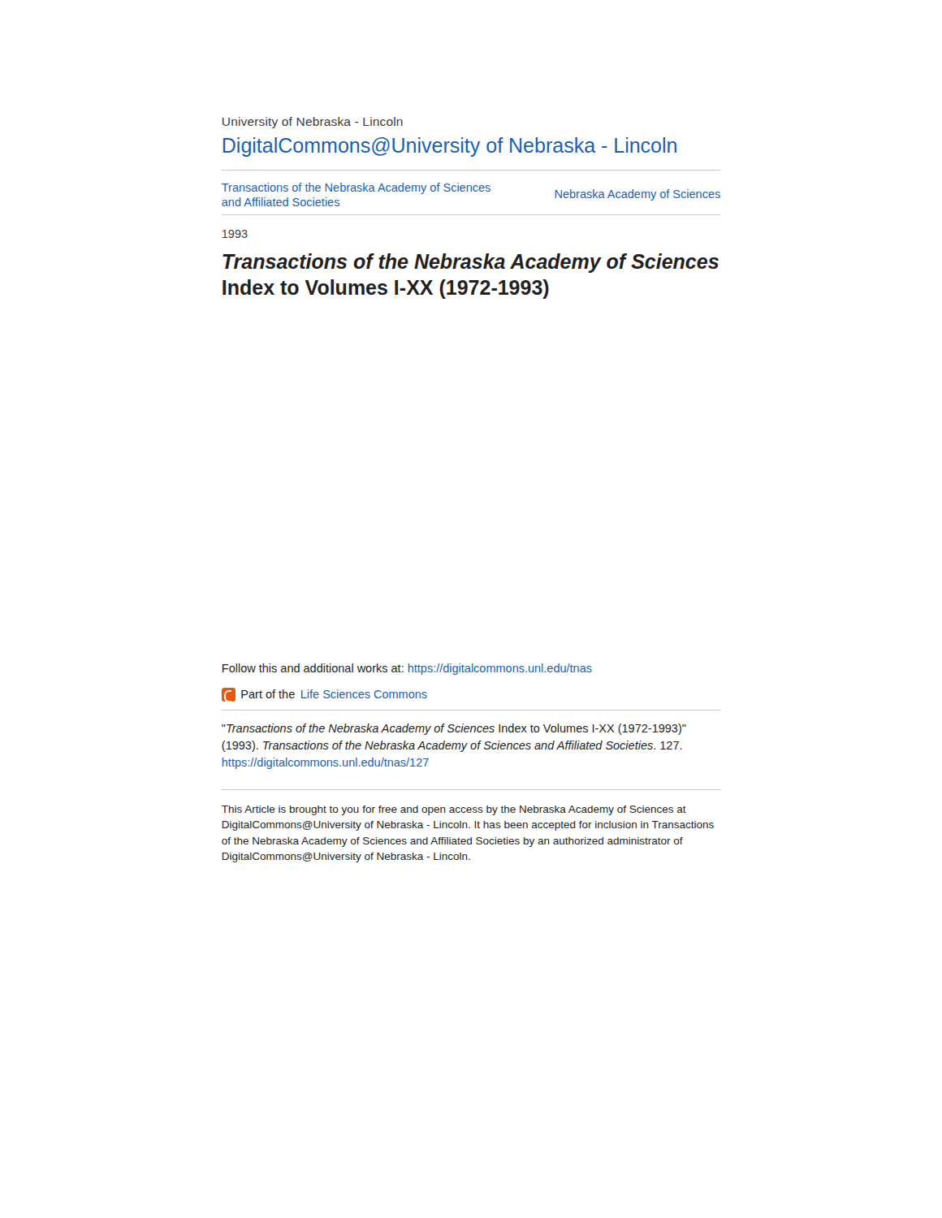University of Nebraska - Lincoln
DigitalCommons@University of Nebraska - Lincoln
Transactions of the Nebraska Academy of Sciences and Affiliated Societies
Nebraska Academy of Sciences
1993
Transactions of the Nebraska Academy of Sciences Index to Volumes I-XX (1972-1993)
Follow this and additional works at: https://digitalcommons.unl.edu/tnas
Part of the Life Sciences Commons
"Transactions of the Nebraska Academy of Sciences Index to Volumes I-XX (1972-1993)" (1993). Transactions of the Nebraska Academy of Sciences and Affiliated Societies. 127.
https://digitalcommons.unl.edu/tnas/127
This Article is brought to you for free and open access by the Nebraska Academy of Sciences at DigitalCommons@University of Nebraska - Lincoln. It has been accepted for inclusion in Transactions of the Nebraska Academy of Sciences and Affiliated Societies by an authorized administrator of DigitalCommons@University of Nebraska - Lincoln.